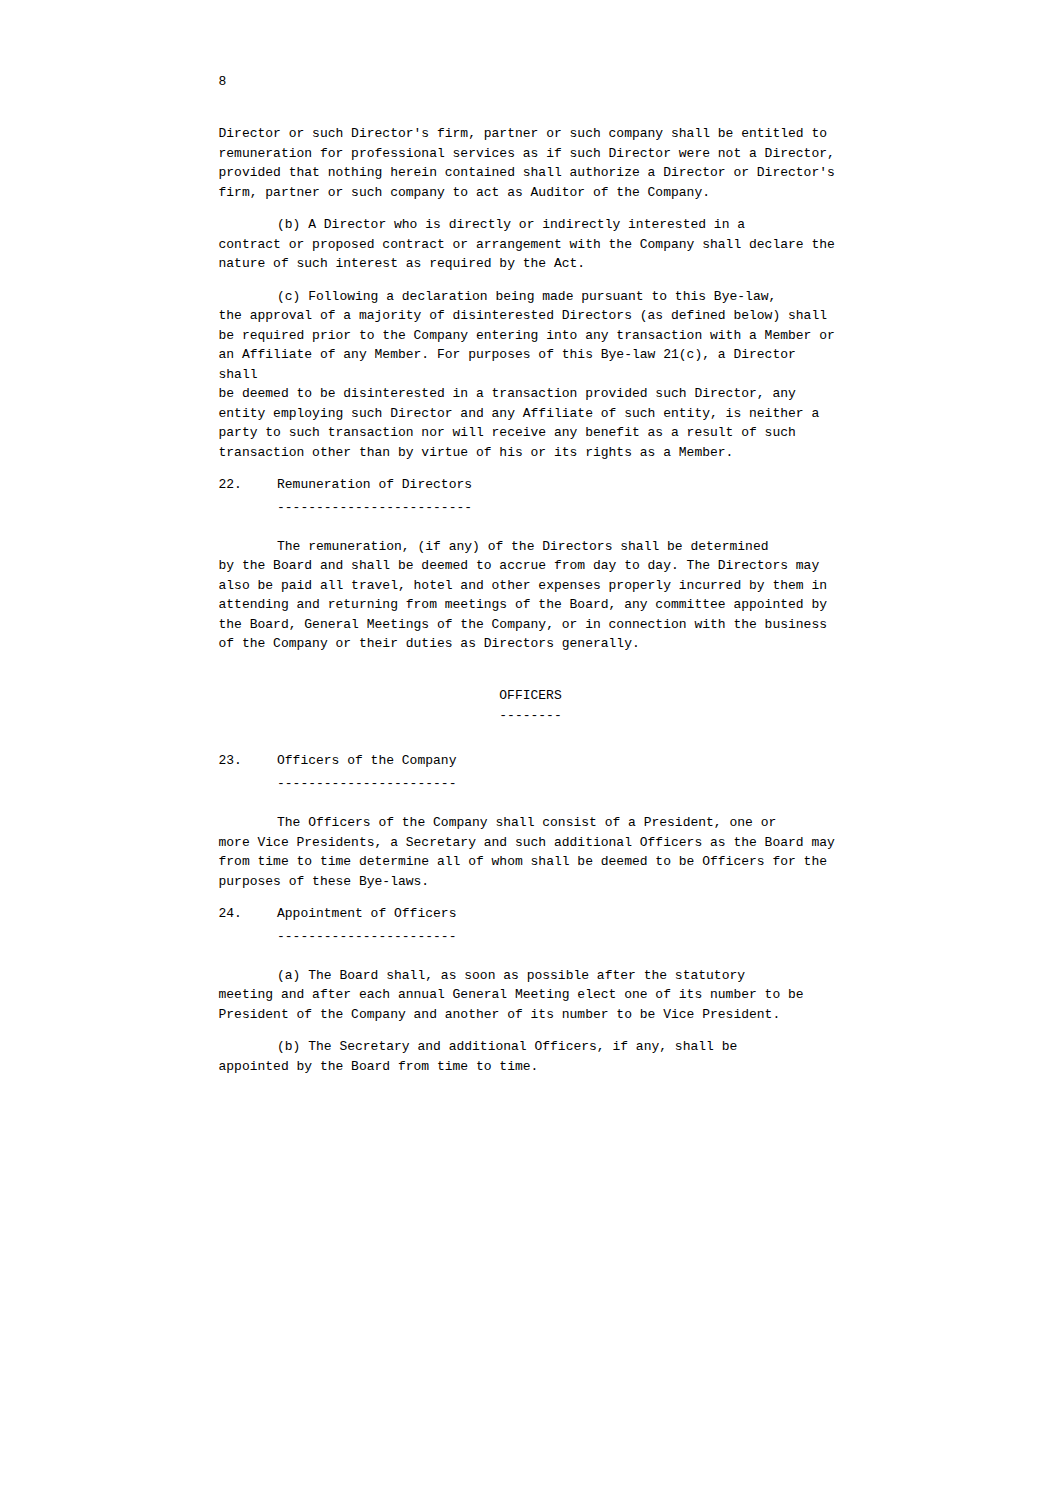8
Director or such Director's firm, partner or such company shall be entitled to remuneration for professional services as if such Director were not a Director, provided that nothing herein contained shall authorize a Director or Director's firm, partner or such company to act as Auditor of the Company.
(b) A Director who is directly or indirectly interested in a contract or proposed contract or arrangement with the Company shall declare the nature of such interest as required by the Act.
(c) Following a declaration being made pursuant to this Bye-law, the approval of a majority of disinterested Directors (as defined below) shall be required prior to the Company entering into any transaction with a Member or an Affiliate of any Member. For purposes of this Bye-law 21(c), a Director shall be deemed to be disinterested in a transaction provided such Director, any entity employing such Director and any Affiliate of such entity, is neither a party to such transaction nor will receive any benefit as a result of such transaction other than by virtue of his or its rights as a Member.
22. Remuneration of Directors
-------------------------
The remuneration, (if any) of the Directors shall be determined by the Board and shall be deemed to accrue from day to day. The Directors may also be paid all travel, hotel and other expenses properly incurred by them in attending and returning from meetings of the Board, any committee appointed by the Board, General Meetings of the Company, or in connection with the business of the Company or their duties as Directors generally.
OFFICERS
--------
23. Officers of the Company
-----------------------
The Officers of the Company shall consist of a President, one or more Vice Presidents, a Secretary and such additional Officers as the Board may from time to time determine all of whom shall be deemed to be Officers for the purposes of these Bye-laws.
24. Appointment of Officers
-----------------------
(a) The Board shall, as soon as possible after the statutory meeting and after each annual General Meeting elect one of its number to be President of the Company and another of its number to be Vice President.
(b) The Secretary and additional Officers, if any, shall be appointed by the Board from time to time.